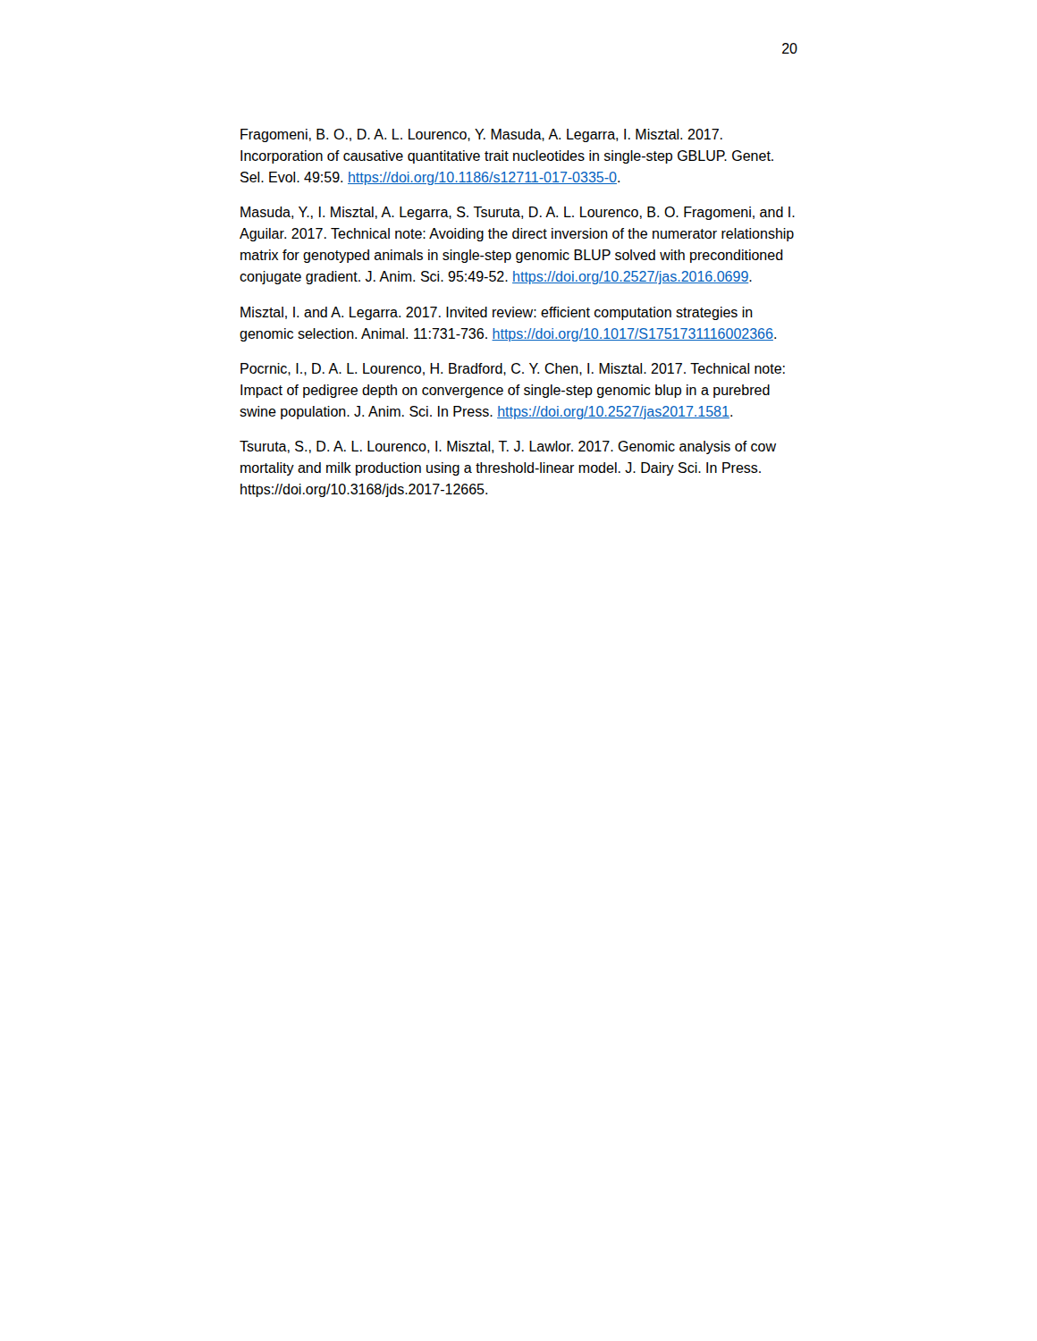20
Fragomeni, B. O., D. A. L. Lourenco, Y. Masuda, A. Legarra, I. Misztal. 2017. Incorporation of causative quantitative trait nucleotides in single-step GBLUP. Genet. Sel. Evol. 49:59. https://doi.org/10.1186/s12711-017-0335-0.
Masuda, Y., I. Misztal, A. Legarra, S. Tsuruta, D. A. L. Lourenco, B. O. Fragomeni, and I. Aguilar. 2017. Technical note: Avoiding the direct inversion of the numerator relationship matrix for genotyped animals in single-step genomic BLUP solved with preconditioned conjugate gradient. J. Anim. Sci. 95:49-52. https://doi.org/10.2527/jas.2016.0699.
Misztal, I. and A. Legarra. 2017. Invited review: efficient computation strategies in genomic selection. Animal. 11:731-736. https://doi.org/10.1017/S1751731116002366.
Pocrnic, I., D. A. L. Lourenco, H. Bradford, C. Y. Chen, I. Misztal. 2017. Technical note: Impact of pedigree depth on convergence of single-step genomic blup in a purebred swine population. J. Anim. Sci. In Press. https://doi.org/10.2527/jas2017.1581.
Tsuruta, S., D. A. L. Lourenco, I. Misztal, T. J. Lawlor. 2017. Genomic analysis of cow mortality and milk production using a threshold-linear model. J. Dairy Sci. In Press. https://doi.org/10.3168/jds.2017-12665.